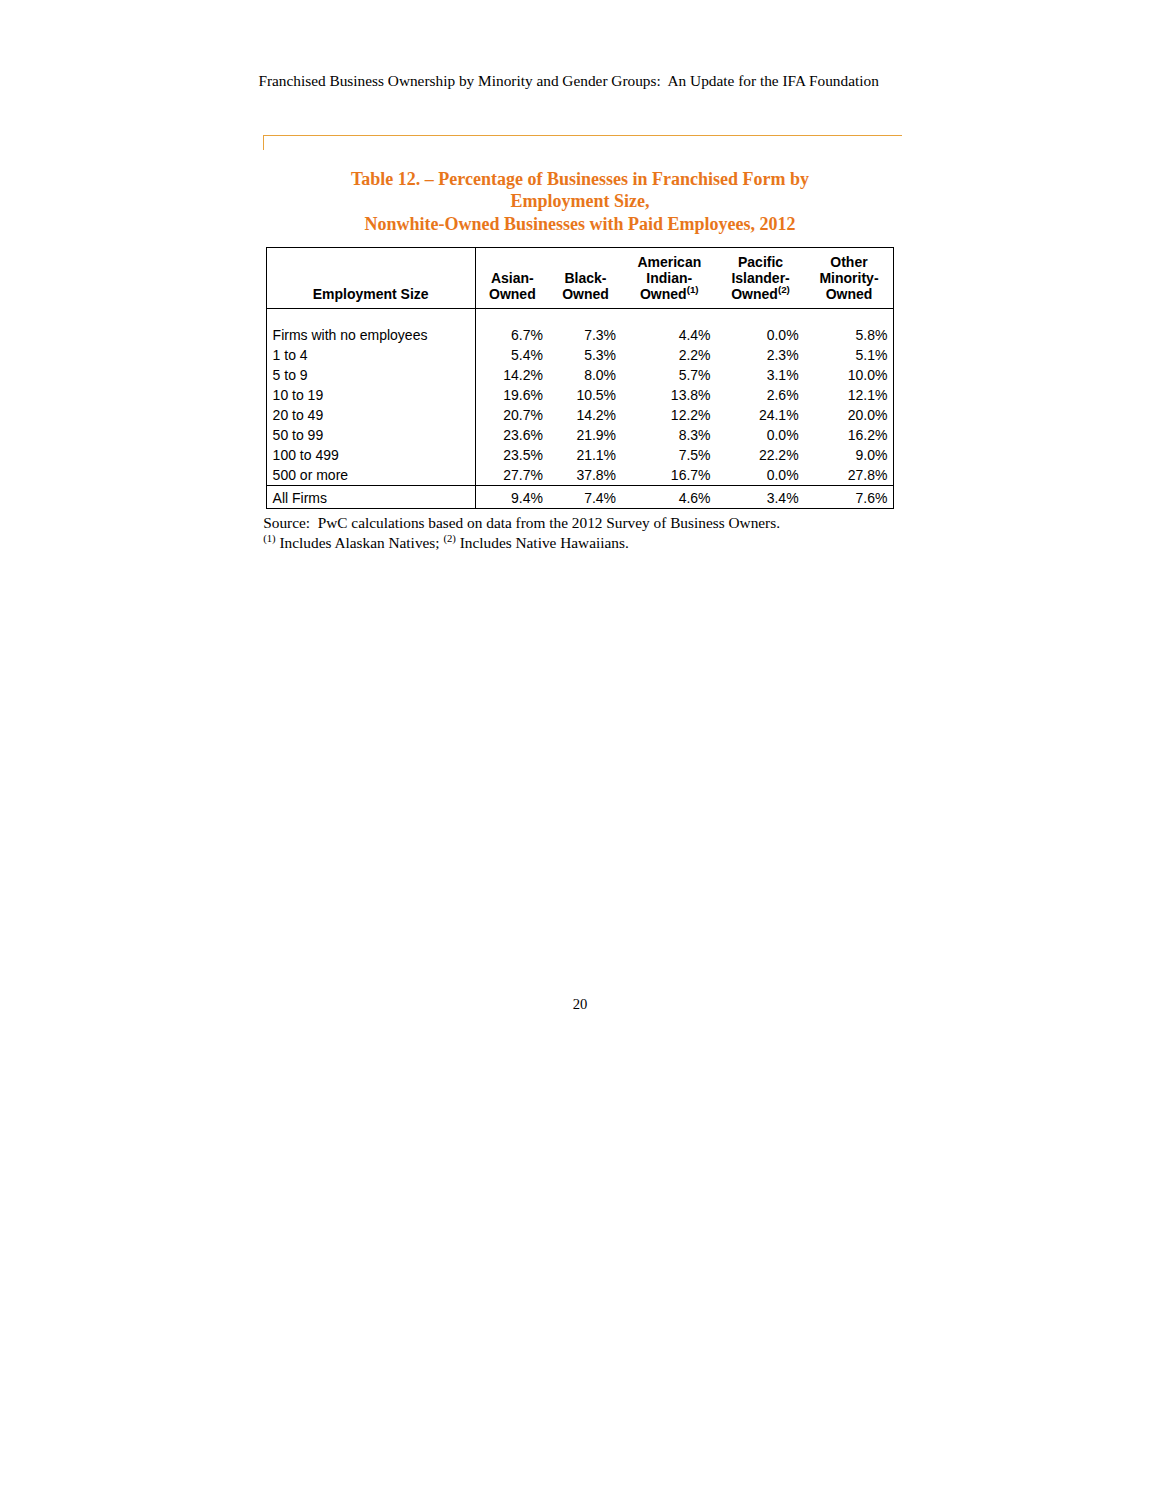Franchised Business Ownership by Minority and Gender Groups: An Update for the IFA Foundation
Table 12. – Percentage of Businesses in Franchised Form by Employment Size,
Nonwhite-Owned Businesses with Paid Employees, 2012
| Employment Size | Asian- Owned | Black- Owned | American Indian- Owned (1) | Pacific Islander- Owned (2) | Other Minority- Owned |
| --- | --- | --- | --- | --- | --- |
| Firms with no employees | 6.7% | 7.3% | 4.4% | 0.0% | 5.8% |
| 1 to 4 | 5.4% | 5.3% | 2.2% | 2.3% | 5.1% |
| 5 to 9 | 14.2% | 8.0% | 5.7% | 3.1% | 10.0% |
| 10 to 19 | 19.6% | 10.5% | 13.8% | 2.6% | 12.1% |
| 20 to 49 | 20.7% | 14.2% | 12.2% | 24.1% | 20.0% |
| 50 to 99 | 23.6% | 21.9% | 8.3% | 0.0% | 16.2% |
| 100 to 499 | 23.5% | 21.1% | 7.5% | 22.2% | 9.0% |
| 500 or more | 27.7% | 37.8% | 16.7% | 0.0% | 27.8% |
| All Firms | 9.4% | 7.4% | 4.6% | 3.4% | 7.6% |
Source: PwC calculations based on data from the 2012 Survey of Business Owners. (1) Includes Alaskan Natives; (2) Includes Native Hawaiians.
20